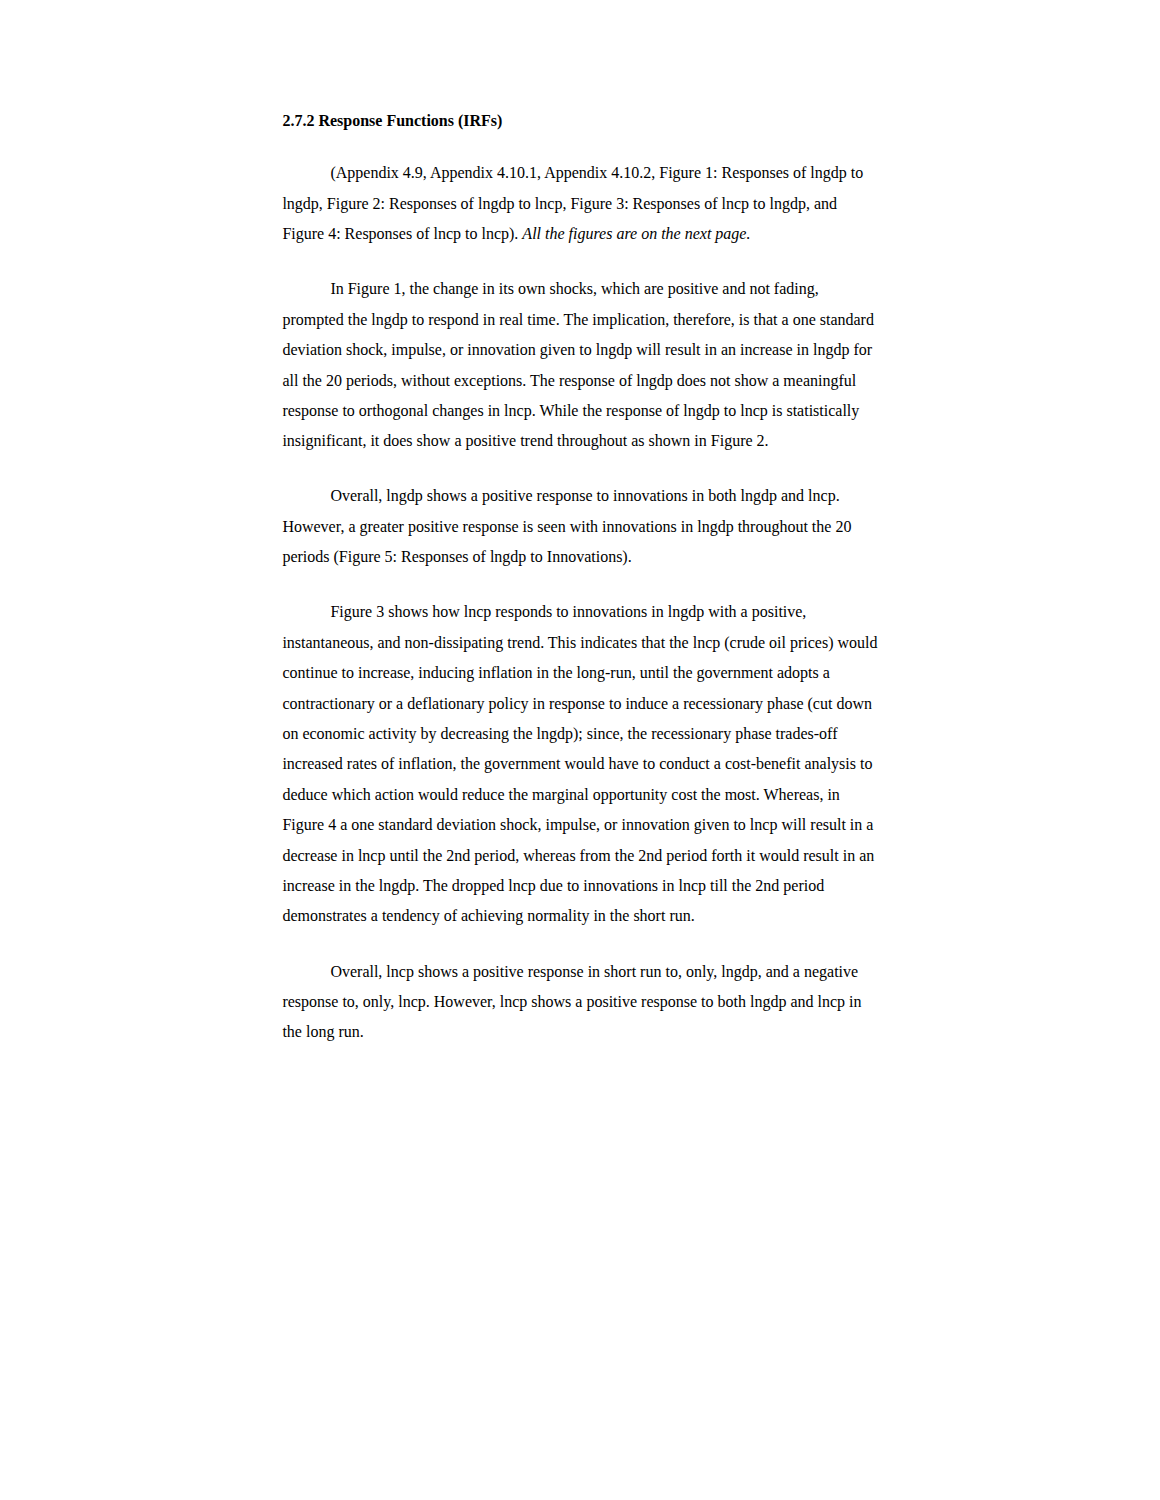2.7.2 Response Functions (IRFs)
(Appendix 4.9, Appendix 4.10.1, Appendix 4.10.2, Figure 1: Responses of lngdp to lngdp, Figure 2: Responses of lngdp to lncp, Figure 3: Responses of lncp to lngdp, and Figure 4: Responses of lncp to lncp). All the figures are on the next page.
In Figure 1, the change in its own shocks, which are positive and not fading, prompted the lngdp to respond in real time. The implication, therefore, is that a one standard deviation shock, impulse, or innovation given to lngdp will result in an increase in lngdp for all the 20 periods, without exceptions. The response of lngdp does not show a meaningful response to orthogonal changes in lncp. While the response of lngdp to lncp is statistically insignificant, it does show a positive trend throughout as shown in Figure 2.
Overall, lngdp shows a positive response to innovations in both lngdp and lncp. However, a greater positive response is seen with innovations in lngdp throughout the 20 periods (Figure 5: Responses of lngdp to Innovations).
Figure 3 shows how lncp responds to innovations in lngdp with a positive, instantaneous, and non-dissipating trend. This indicates that the lncp (crude oil prices) would continue to increase, inducing inflation in the long-run, until the government adopts a contractionary or a deflationary policy in response to induce a recessionary phase (cut down on economic activity by decreasing the lngdp); since, the recessionary phase trades-off increased rates of inflation, the government would have to conduct a cost-benefit analysis to deduce which action would reduce the marginal opportunity cost the most. Whereas, in Figure 4 a one standard deviation shock, impulse, or innovation given to lncp will result in a decrease in lncp until the 2nd period, whereas from the 2nd period forth it would result in an increase in the lngdp. The dropped lncp due to innovations in lncp till the 2nd period demonstrates a tendency of achieving normality in the short run.
Overall, lncp shows a positive response in short run to, only, lngdp, and a negative response to, only, lncp. However, lncp shows a positive response to both lngdp and lncp in the long run.